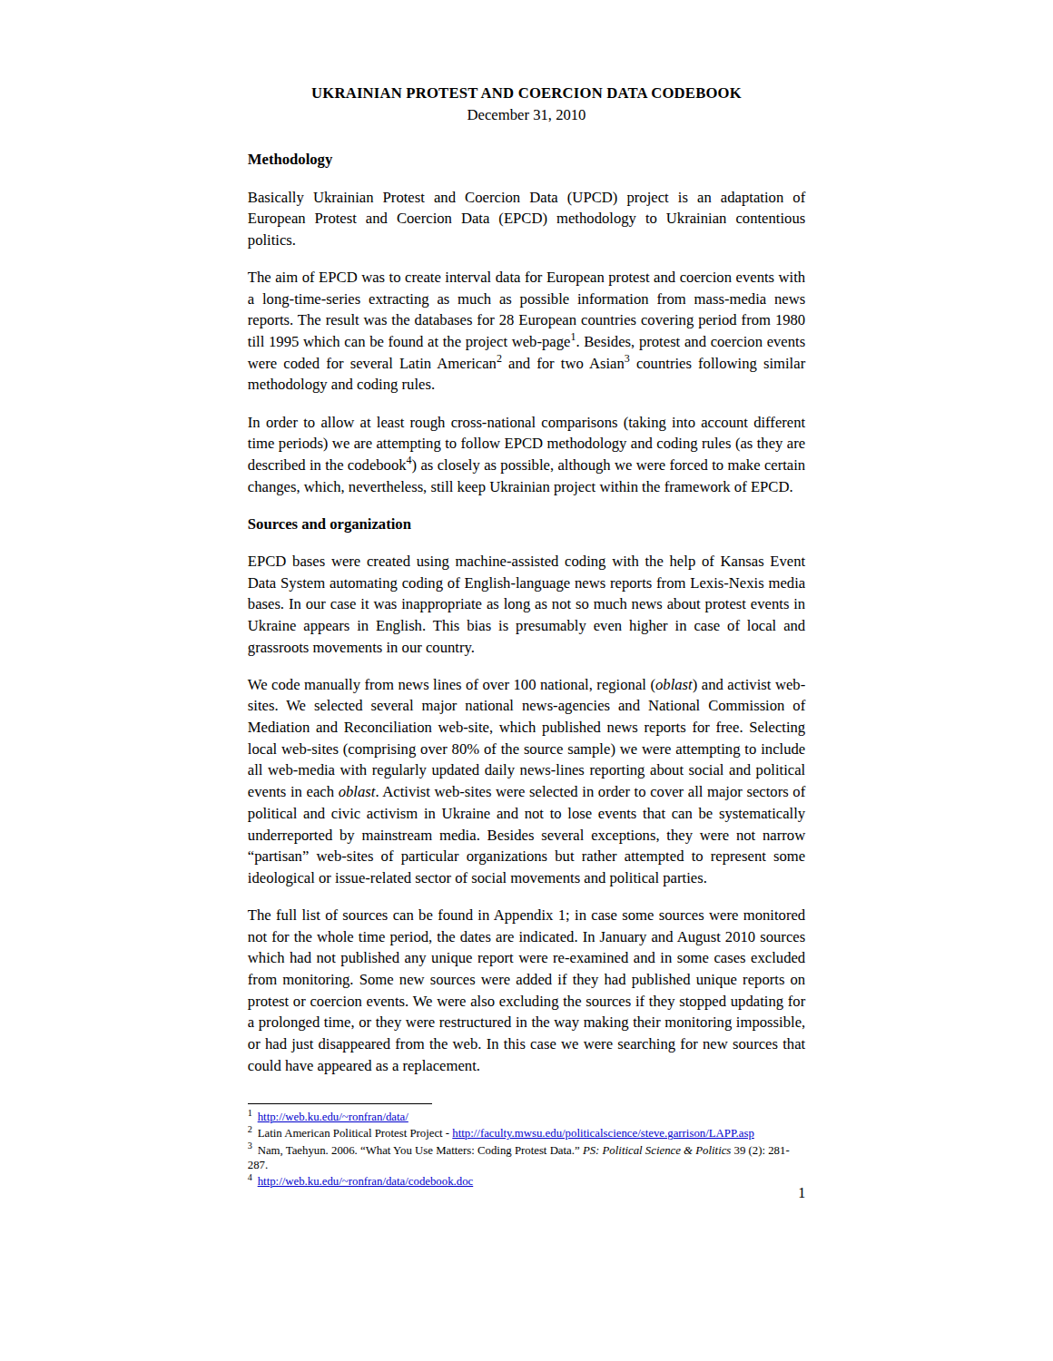UKRAINIAN PROTEST AND COERCION DATA CODEBOOK
December 31, 2010
Methodology
Basically Ukrainian Protest and Coercion Data (UPCD) project is an adaptation of European Protest and Coercion Data (EPCD) methodology to Ukrainian contentious politics.
The aim of EPCD was to create interval data for European protest and coercion events with a long-time-series extracting as much as possible information from mass-media news reports. The result was the databases for 28 European countries covering period from 1980 till 1995 which can be found at the project web-page1. Besides, protest and coercion events were coded for several Latin American2 and for two Asian3 countries following similar methodology and coding rules.
In order to allow at least rough cross-national comparisons (taking into account different time periods) we are attempting to follow EPCD methodology and coding rules (as they are described in the codebook4) as closely as possible, although we were forced to make certain changes, which, nevertheless, still keep Ukrainian project within the framework of EPCD.
Sources and organization
EPCD bases were created using machine-assisted coding with the help of Kansas Event Data System automating coding of English-language news reports from Lexis-Nexis media bases. In our case it was inappropriate as long as not so much news about protest events in Ukraine appears in English. This bias is presumably even higher in case of local and grassroots movements in our country.
We code manually from news lines of over 100 national, regional (oblast) and activist web-sites. We selected several major national news-agencies and National Commission of Mediation and Reconciliation web-site, which published news reports for free. Selecting local web-sites (comprising over 80% of the source sample) we were attempting to include all web-media with regularly updated daily news-lines reporting about social and political events in each oblast. Activist web-sites were selected in order to cover all major sectors of political and civic activism in Ukraine and not to lose events that can be systematically underreported by mainstream media. Besides several exceptions, they were not narrow “partisan” web-sites of particular organizations but rather attempted to represent some ideological or issue-related sector of social movements and political parties.
The full list of sources can be found in Appendix 1; in case some sources were monitored not for the whole time period, the dates are indicated. In January and August 2010 sources which had not published any unique report were re-examined and in some cases excluded from monitoring. Some new sources were added if they had published unique reports on protest or coercion events. We were also excluding the sources if they stopped updating for a prolonged time, or they were restructured in the way making their monitoring impossible, or had just disappeared from the web. In this case we were searching for new sources that could have appeared as a replacement.
1 http://web.ku.edu/~ronfran/data/
2 Latin American Political Protest Project - http://faculty.mwsu.edu/politicalscience/steve.garrison/LAPP.asp
3 Nam, Taehyun. 2006. “What You Use Matters: Coding Protest Data.” PS: Political Science & Politics 39 (2): 281-287.
4 http://web.ku.edu/~ronfran/data/codebook.doc
1